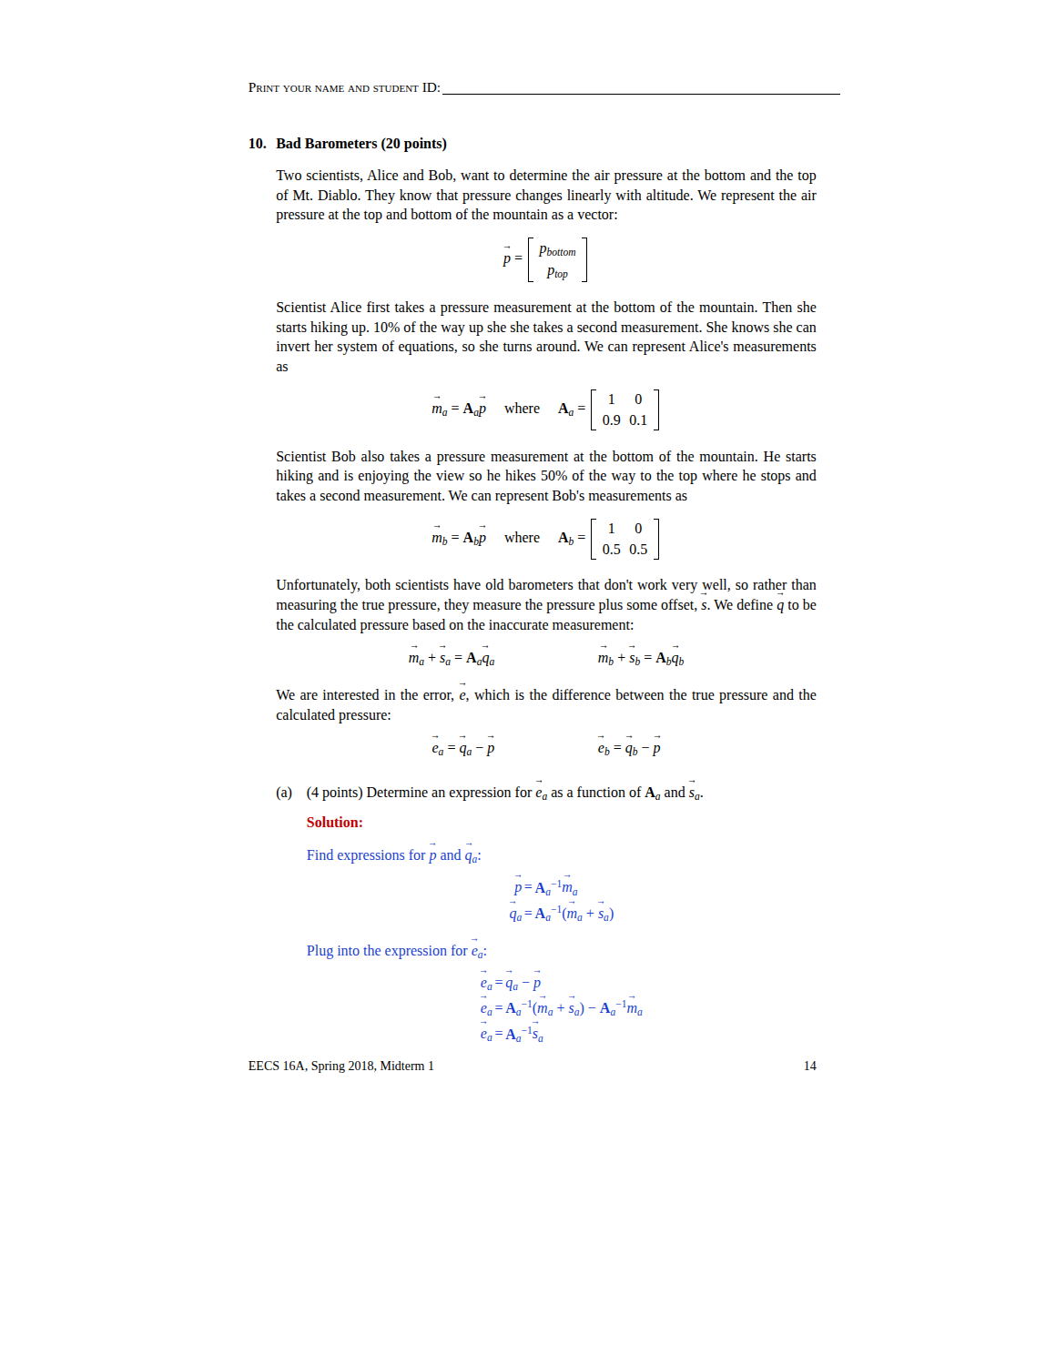Print your name and student ID:
10. Bad Barometers (20 points)
Two scientists, Alice and Bob, want to determine the air pressure at the bottom and the top of Mt. Diablo. They know that pressure changes linearly with altitude. We represent the air pressure at the top and bottom of the mountain as a vector:
p =
| p bottom |
| p top |
Scientist Alice first takes a pressure measurement at the bottom of the mountain. Then she starts hiking up. 10% of the way up she she takes a second measurement. She knows she can invert her system of equations, so she turns around. We can represent Alice's measurements as
ma = Aap where Aa =
| 1 | 0 |
| 0.9 | 0.1 |
Scientist Bob also takes a pressure measurement at the bottom of the mountain. He starts hiking and is enjoying the view so he hikes 50% of the way to the top where he stops and takes a second measurement. We can represent Bob's measurements as
mb = Abp where Ab =
| 1 | 0 |
| 0.5 | 0.5 |
Unfortunately, both scientists have old barometers that don't work very well, so rather than measuring the true pressure, they measure the pressure plus some offset, s. We define q to be the calculated pressure based on the inaccurate measurement:
ma + sa = Aaqa mb + sb = Abqb
We are interested in the error, e, which is the difference between the true pressure and the calculated pressure:
ea = qa − p eb = qb − p
(a) (4 points) Determine an expression for ea as a function of Aa and sa.
Solution:
Find expressions for p and qa:
| p | = | A a −1 m a |
| q a | = | A a −1 ( m a + s a ) |
Plug into the expression for ea:
| e a | = | q a − p |
| e a | = | A a −1 ( m a + s a ) − A a −1 m a |
| e a | = | A a −1 s a |
EECS 16A, Spring 2018, Midterm 1 14